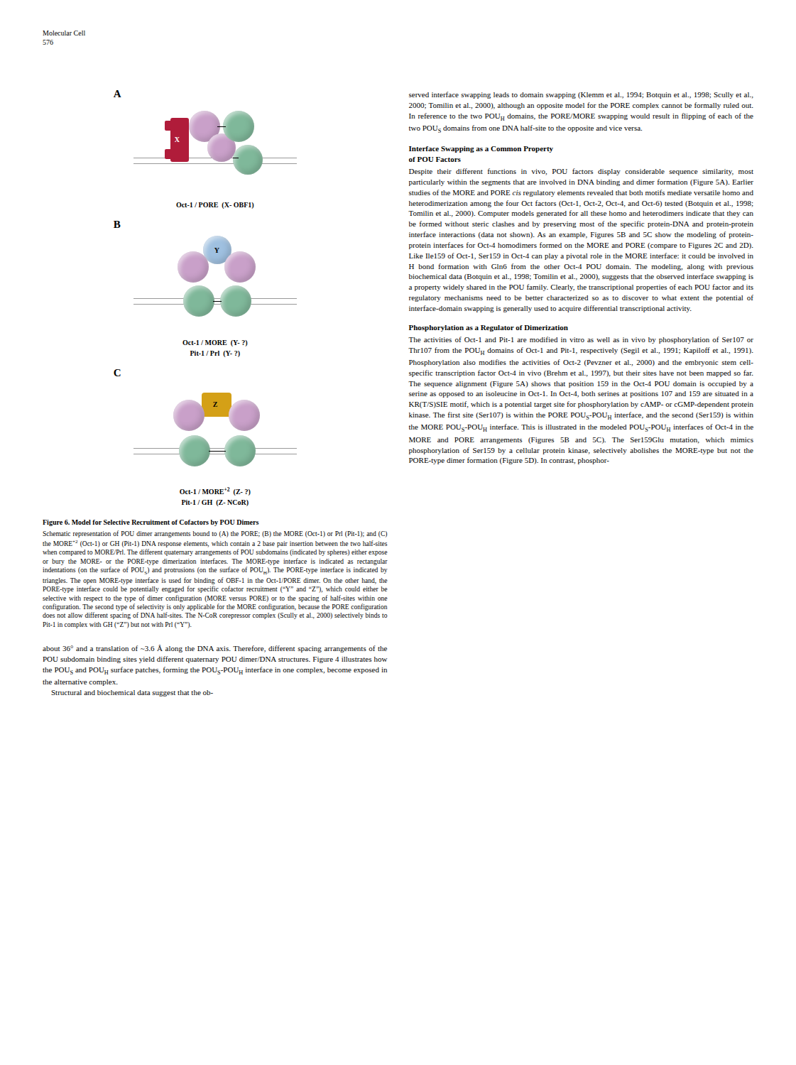Molecular Cell
576
A
X
Oct-1 / PORE (X- OBF1)
B
Y
Oct-1 / MORE (Y- ?)
Pit-1 / Prl (Y- ?)
C
Z
Oct-1 / MORE+2 (Z- ?)
Pit-1 / GH (Z- NCoR)
Figure 6. Model for Selective Recruitment of Cofactors by POU Dimers
Schematic representation of POU dimer arrangements bound to (A) the PORE; (B) the MORE (Oct-1) or Prl (Pit-1); and (C) the MORE+2 (Oct-1) or GH (Pit-1) DNA response elements, which contain a 2 base pair insertion between the two half-sites when compared to MORE/Prl. The different quaternary arrangements of POU subdomains (indicated by spheres) either expose or bury the MORE- or the PORE-type dimerization interfaces. The MORE-type interface is indicated as rectangular indentations (on the surface of POUS) and protrusions (on the surface of POUH). The PORE-type interface is indicated by triangles. The open MORE-type interface is used for binding of OBF-1 in the Oct-1/PORE dimer. On the other hand, the PORE-type interface could be potentially engaged for specific cofactor recruitment (“Y” and “Z”), which could either be selective with respect to the type of dimer configuration (MORE versus PORE) or to the spacing of half-sites within one configuration. The second type of selectivity is only applicable for the MORE configuration, because the PORE configuration does not allow different spacing of DNA half-sites. The N-CoR corepressor complex (Scully et al., 2000) selectively binds to Pit-1 in complex with GH (“Z”) but not with Prl (“Y”).
about 36° and a translation of ~3.6 Å along the DNA axis. Therefore, different spacing arrangements of the POU subdomain binding sites yield different quaternary POU dimer/DNA structures. Figure 4 illustrates how the POUS and POUH surface patches, forming the POUS-POUH interface in one complex, become exposed in the alternative complex.
Structural and biochemical data suggest that the ob-
served interface swapping leads to domain swapping (Klemm et al., 1994; Botquin et al., 1998; Scully et al., 2000; Tomilin et al., 2000), although an opposite model for the PORE complex cannot be formally ruled out. In reference to the two POUH domains, the PORE/MORE swapping would result in flipping of each of the two POUS domains from one DNA half-site to the opposite and vice versa.
Interface Swapping as a Common Property
of POU Factors
Despite their different functions in vivo, POU factors display considerable sequence similarity, most particularly within the segments that are involved in DNA binding and dimer formation (Figure 5A). Earlier studies of the MORE and PORE cis regulatory elements revealed that both motifs mediate versatile homo and heterodimerization among the four Oct factors (Oct-1, Oct-2, Oct-4, and Oct-6) tested (Botquin et al., 1998; Tomilin et al., 2000). Computer models generated for all these homo and heterodimers indicate that they can be formed without steric clashes and by preserving most of the specific protein-DNA and protein-protein interface interactions (data not shown). As an example, Figures 5B and 5C show the modeling of protein-protein interfaces for Oct-4 homodimers formed on the MORE and PORE (compare to Figures 2C and 2D). Like Ile159 of Oct-1, Ser159 in Oct-4 can play a pivotal role in the MORE interface: it could be involved in H bond formation with Gln6 from the other Oct-4 POU domain. The modeling, along with previous biochemical data (Botquin et al., 1998; Tomilin et al., 2000), suggests that the observed interface swapping is a property widely shared in the POU family. Clearly, the transcriptional properties of each POU factor and its regulatory mechanisms need to be better characterized so as to discover to what extent the potential of interface-domain swapping is generally used to acquire differential transcriptional activity.
Phosphorylation as a Regulator of Dimerization
The activities of Oct-1 and Pit-1 are modified in vitro as well as in vivo by phosphorylation of Ser107 or Thr107 from the POUH domains of Oct-1 and Pit-1, respectively (Segil et al., 1991; Kapiloff et al., 1991). Phosphorylation also modifies the activities of Oct-2 (Pevzner et al., 2000) and the embryonic stem cell-specific transcription factor Oct-4 in vivo (Brehm et al., 1997), but their sites have not been mapped so far. The sequence alignment (Figure 5A) shows that position 159 in the Oct-4 POU domain is occupied by a serine as opposed to an isoleucine in Oct-1. In Oct-4, both serines at positions 107 and 159 are situated in a KR(T/S)SIE motif, which is a potential target site for phosphorylation by cAMP- or cGMP-dependent protein kinase. The first site (Ser107) is within the PORE POUS-POUH interface, and the second (Ser159) is within the MORE POUS-POUH interface. This is illustrated in the modeled POUS-POUH interfaces of Oct-4 in the MORE and PORE arrangements (Figures 5B and 5C). The Ser159Glu mutation, which mimics phosphorylation of Ser159 by a cellular protein kinase, selectively abolishes the MORE-type but not the PORE-type dimer formation (Figure 5D). In contrast, phosphor-